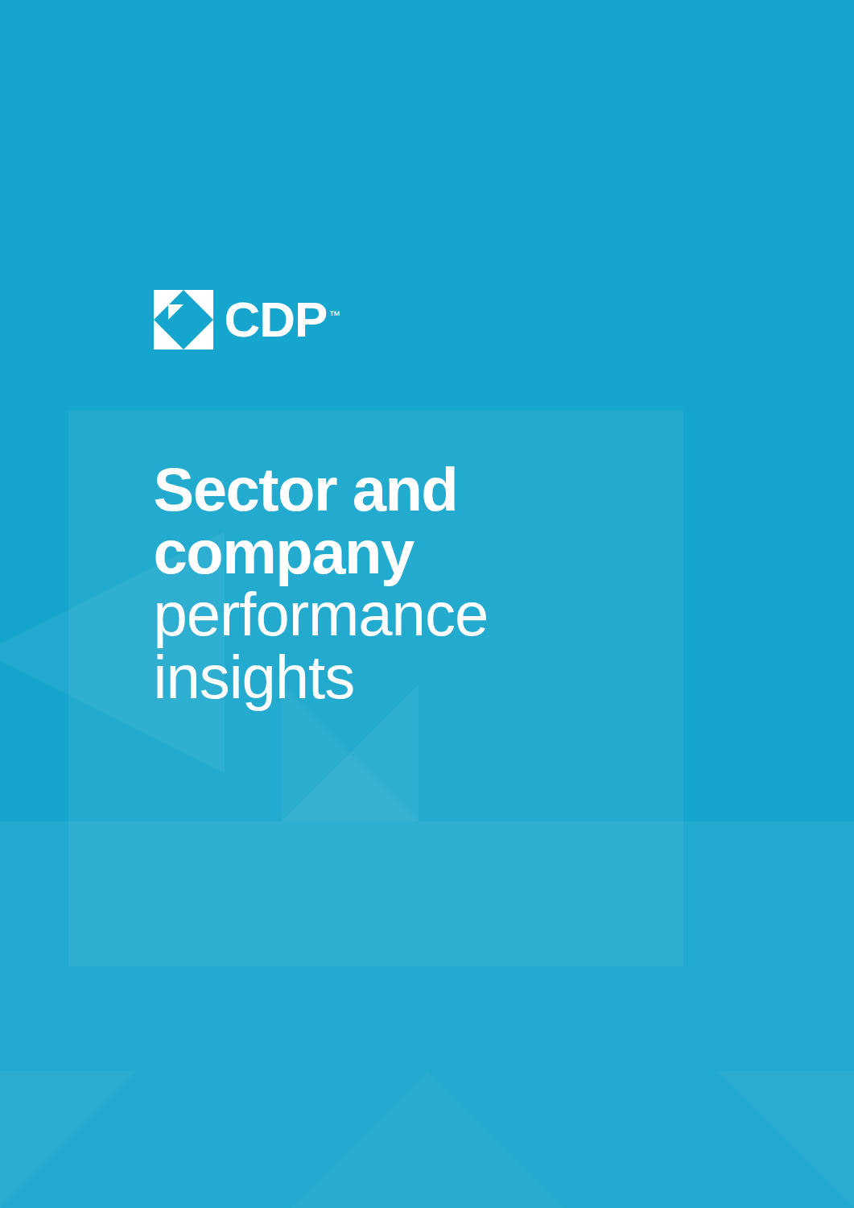CDP™
Sector and company performance insights